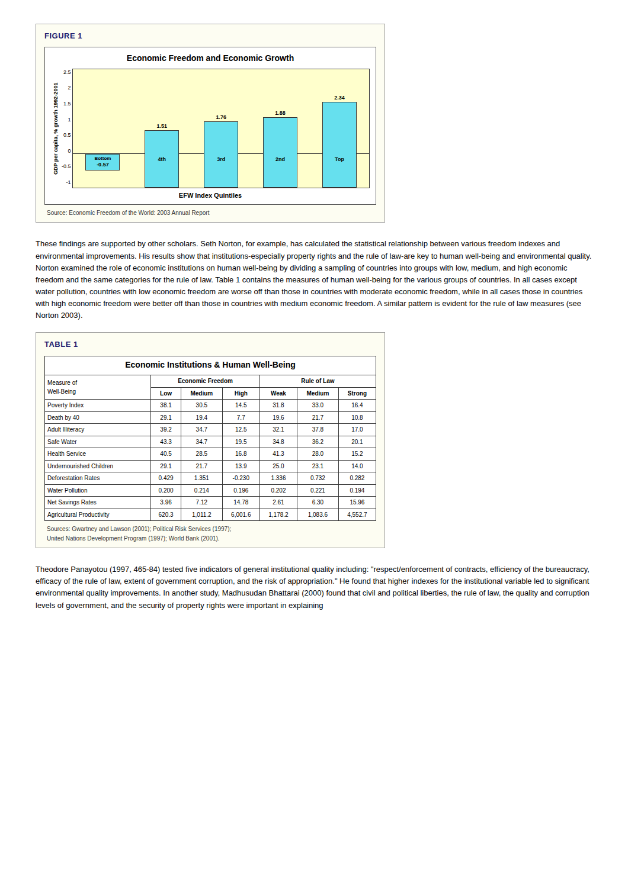FIGURE 1
Economic Freedom and Economic Growth
GDP per capita, % growth 1992-2001
2.5 2 1.5 1 0.5 0 -0.5 -1
Bottom -0.57
1.51
4th
1.76
3rd
1.88
2nd
2.34
Top
EFW Index Quintiles
Source: Economic Freedom of the World: 2003 Annual Report
These findings are supported by other scholars. Seth Norton, for example, has calculated the statistical relationship between various freedom indexes and environmental improvements. His results show that institutions-especially property rights and the rule of law-are key to human well-being and environmental quality. Norton examined the role of economic institutions on human well-being by dividing a sampling of countries into groups with low, medium, and high economic freedom and the same categories for the rule of law. Table 1 contains the measures of human well-being for the various groups of countries. In all cases except water pollution, countries with low economic freedom are worse off than those in countries with moderate economic freedom, while in all cases those in countries with high economic freedom were better off than those in countries with medium economic freedom. A similar pattern is evident for the rule of law measures (see Norton 2003).
TABLE 1
Economic Institutions & Human Well-Being
| Measure of Well-Being | Economic Freedom | Rule of Law |
| --- | --- | --- |
| Low | Medium | High | Weak | Medium | Strong |
| Poverty Index | 38.1 | 30.5 | 14.5 | 31.8 | 33.0 | 16.4 |
| Death by 40 | 29.1 | 19.4 | 7.7 | 19.6 | 21.7 | 10.8 |
| Adult Illiteracy | 39.2 | 34.7 | 12.5 | 32.1 | 37.8 | 17.0 |
| Safe Water | 43.3 | 34.7 | 19.5 | 34.8 | 36.2 | 20.1 |
| Health Service | 40.5 | 28.5 | 16.8 | 41.3 | 28.0 | 15.2 |
| Undernourished Children | 29.1 | 21.7 | 13.9 | 25.0 | 23.1 | 14.0 |
| Deforestation Rates | 0.429 | 1.351 | -0.230 | 1.336 | 0.732 | 0.282 |
| Water Pollution | 0.200 | 0.214 | 0.196 | 0.202 | 0.221 | 0.194 |
| Net Savings Rates | 3.96 | 7.12 | 14.78 | 2.61 | 6.30 | 15.96 |
| Agricultural Productivity | 620.3 | 1,011.2 | 6,001.6 | 1,178.2 | 1,083.6 | 4,552.7 |
Sources: Gwartney and Lawson (2001); Political Risk Services (1997);
United Nations Development Program (1997); World Bank (2001).
Theodore Panayotou (1997, 465-84) tested five indicators of general institutional quality including: "respect/enforcement of contracts, efficiency of the bureaucracy, efficacy of the rule of law, extent of government corruption, and the risk of appropriation." He found that higher indexes for the institutional variable led to significant environmental quality improvements. In another study, Madhusudan Bhattarai (2000) found that civil and political liberties, the rule of law, the quality and corruption levels of government, and the security of property rights were important in explaining